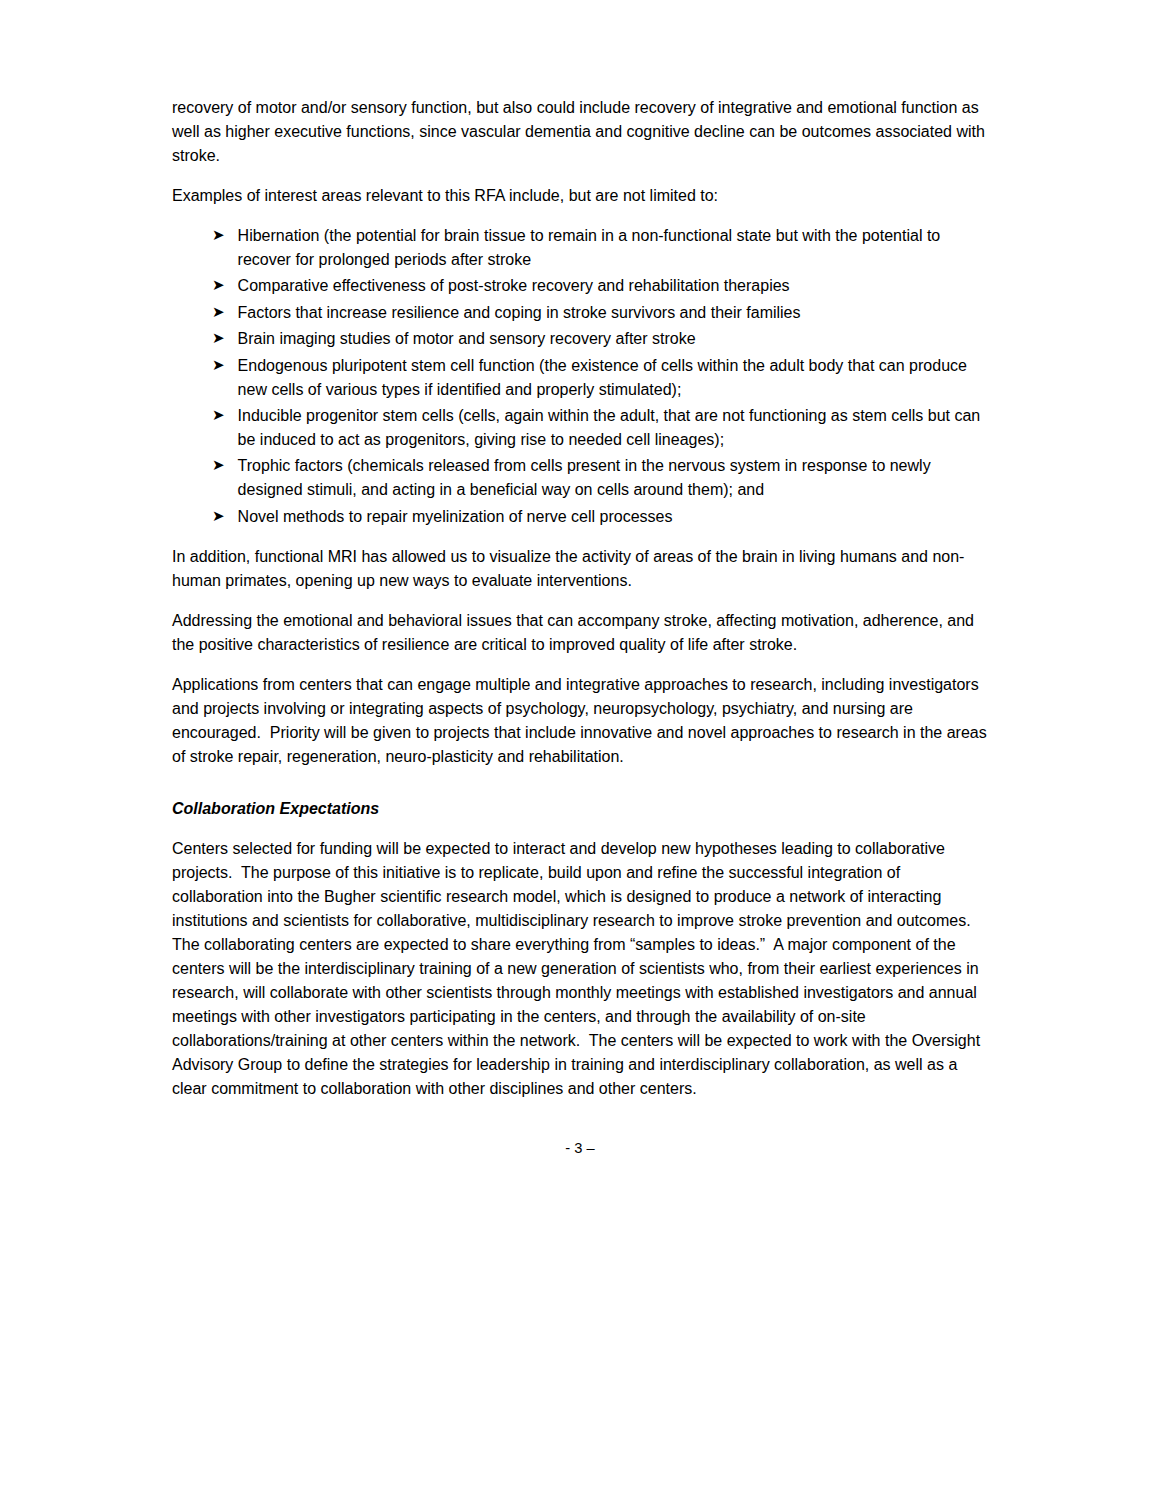recovery of motor and/or sensory function, but also could include recovery of integrative and emotional function as well as higher executive functions, since vascular dementia and cognitive decline can be outcomes associated with stroke.
Examples of interest areas relevant to this RFA include, but are not limited to:
Hibernation (the potential for brain tissue to remain in a non-functional state but with the potential to recover for prolonged periods after stroke
Comparative effectiveness of post-stroke recovery and rehabilitation therapies
Factors that increase resilience and coping in stroke survivors and their families
Brain imaging studies of motor and sensory recovery after stroke
Endogenous pluripotent stem cell function (the existence of cells within the adult body that can produce new cells of various types if identified and properly stimulated);
Inducible progenitor stem cells (cells, again within the adult, that are not functioning as stem cells but can be induced to act as progenitors, giving rise to needed cell lineages);
Trophic factors (chemicals released from cells present in the nervous system in response to newly designed stimuli, and acting in a beneficial way on cells around them); and
Novel methods to repair myelinization of nerve cell processes
In addition, functional MRI has allowed us to visualize the activity of areas of the brain in living humans and non-human primates, opening up new ways to evaluate interventions.
Addressing the emotional and behavioral issues that can accompany stroke, affecting motivation, adherence, and the positive characteristics of resilience are critical to improved quality of life after stroke.
Applications from centers that can engage multiple and integrative approaches to research, including investigators and projects involving or integrating aspects of psychology, neuropsychology, psychiatry, and nursing are encouraged. Priority will be given to projects that include innovative and novel approaches to research in the areas of stroke repair, regeneration, neuro-plasticity and rehabilitation.
Collaboration Expectations
Centers selected for funding will be expected to interact and develop new hypotheses leading to collaborative projects. The purpose of this initiative is to replicate, build upon and refine the successful integration of collaboration into the Bugher scientific research model, which is designed to produce a network of interacting institutions and scientists for collaborative, multidisciplinary research to improve stroke prevention and outcomes. The collaborating centers are expected to share everything from “samples to ideas.” A major component of the centers will be the interdisciplinary training of a new generation of scientists who, from their earliest experiences in research, will collaborate with other scientists through monthly meetings with established investigators and annual meetings with other investigators participating in the centers, and through the availability of on-site collaborations/training at other centers within the network. The centers will be expected to work with the Oversight Advisory Group to define the strategies for leadership in training and interdisciplinary collaboration, as well as a clear commitment to collaboration with other disciplines and other centers.
- 3 –